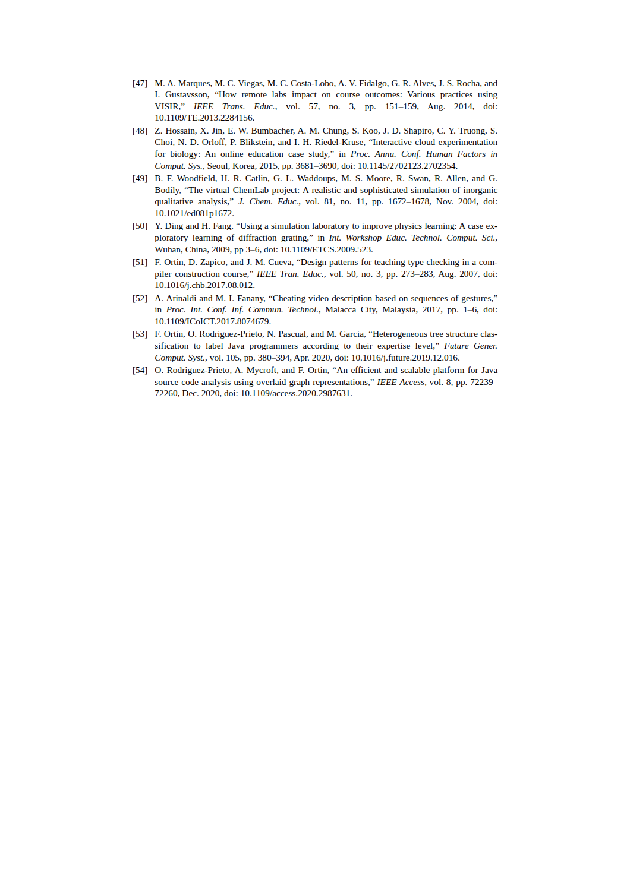[47] M. A. Marques, M. C. Viegas, M. C. Costa-Lobo, A. V. Fidalgo, G. R. Alves, J. S. Rocha, and I. Gustavsson, “How remote labs impact on course outcomes: Various practices using VISIR,” IEEE Trans. Educ., vol. 57, no. 3, pp. 151–159, Aug. 2014, doi: 10.1109/TE.2013.2284156.
[48] Z. Hossain, X. Jin, E. W. Bumbacher, A. M. Chung, S. Koo, J. D. Shapiro, C. Y. Truong, S. Choi, N. D. Orloff, P. Blikstein, and I. H. Riedel-Kruse, “Interactive cloud experimentation for biology: An online education case study,” in Proc. Annu. Conf. Human Factors in Comput. Sys., Seoul, Korea, 2015, pp. 3681–3690, doi: 10.1145/2702123.2702354.
[49] B. F. Woodfield, H. R. Catlin, G. L. Waddoups, M. S. Moore, R. Swan, R. Allen, and G. Bodily, “The virtual ChemLab project: A realistic and sophisticated simulation of inorganic qualitative analysis,” J. Chem. Educ., vol. 81, no. 11, pp. 1672–1678, Nov. 2004, doi: 10.1021/ed081p1672.
[50] Y. Ding and H. Fang, “Using a simulation laboratory to improve physics learning: A case exploratory learning of diffraction grating,” in Int. Workshop Educ. Technol. Comput. Sci., Wuhan, China, 2009, pp 3–6, doi: 10.1109/ETCS.2009.523.
[51] F. Ortin, D. Zapico, and J. M. Cueva, “Design patterns for teaching type checking in a compiler construction course,” IEEE Tran. Educ., vol. 50, no. 3, pp. 273–283, Aug. 2007, doi: 10.1016/j.chb.2017.08.012.
[52] A. Arinaldi and M. I. Fanany, “Cheating video description based on sequences of gestures,” in Proc. Int. Conf. Inf. Commun. Technol., Malacca City, Malaysia, 2017, pp. 1–6, doi: 10.1109/ICoICT.2017.8074679.
[53] F. Ortin, O. Rodriguez-Prieto, N. Pascual, and M. Garcia, “Heterogeneous tree structure classification to label Java programmers according to their expertise level,” Future Gener. Comput. Syst., vol. 105, pp. 380–394, Apr. 2020, doi: 10.1016/j.future.2019.12.016.
[54] O. Rodriguez-Prieto, A. Mycroft, and F. Ortin, “An efficient and scalable platform for Java source code analysis using overlaid graph representations,” IEEE Access, vol. 8, pp. 72239–72260, Dec. 2020, doi: 10.1109/access.2020.2987631.